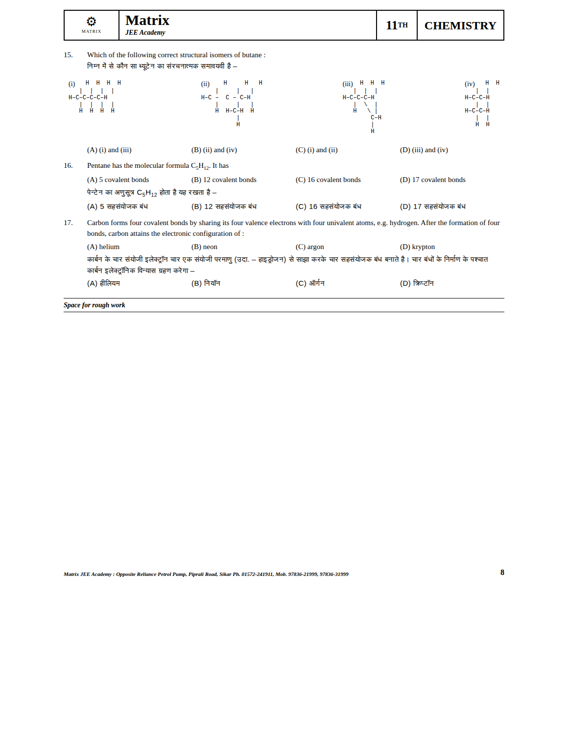⚙
MATRIX
Matrix
JEE Academy
11TH
CHEMISTRY
15.
Which of the following correct structural isomers of butane :
निम्न में से कौन सा ब्यूटेन का संरचनात्मक समावयवी है –
(i) H H H H | | | | H–C–C–C–C–H | | | | H H H H
(ii) H H H | | | H–C – C – C–H | | | H H–C–H H | H
(iii) H H H | | | H–C–C–C–H | \ | H \ | C–H | H
(iv) H H | | H–C–C–H | | H–C–C–H | | H H
(A) (i) and (iii)
(B) (ii) and (iv)
(C) (i) and (ii)
(D) (iii) and (iv)
16.
Pentane has the molecular formula C5H12. It has
(A) 5 covalent bonds
(B) 12 covalent bonds
(C) 16 covalent bonds
(D) 17 covalent bonds
पेन्टेन का अणुसूत्र C5H12 होता है यह रखता है –
(A) 5 सहसंयोजक बंध
(B) 12 सहसंयोजक बंध
(C) 16 सहसंयोजक बंध
(D) 17 सहसंयोजक बंध
17.
Carbon forms four covalent bonds by sharing its four valence electrons with four univalent atoms, e.g. hydrogen. After the formation of four bonds, carbon attains the electronic configuration of :
(A) helium
(B) neon
(C) argon
(D) krypton
कार्बन के चार संयोजी इलेक्ट्रॉन चार एक संयोजी परमाणु (उदा. – हाइड्रोजन) से साझा करके चार सहसंयोजक बंध बनाते है। चार बंधों के निर्माण के पश्चात कार्बन इलेक्ट्रॉनिक विन्यास ग्रहण करेगा –
(A) हीलियम
(B) नियॉन
(C) ऑर्गन
(D) क्रिप्टॉन
Space for rough work
Matrix JEE Academy : Opposite Reliance Petrol Pump, Piprali Road, Sikar Ph. 01572-241911, Mob. 97836-21999, 97836-31999
8